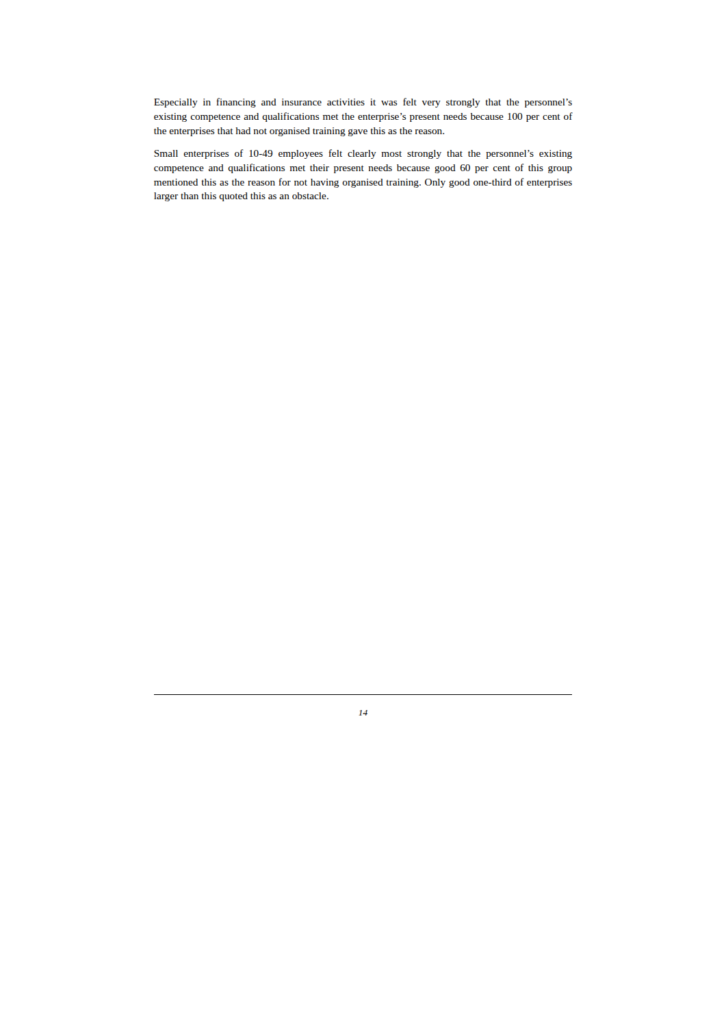Especially in financing and insurance activities it was felt very strongly that the personnel’s existing competence and qualifications met the enterprise’s present needs because 100 per cent of the enterprises that had not organised training gave this as the reason.
Small enterprises of 10-49 employees felt clearly most strongly that the personnel’s existing competence and qualifications met their present needs because good 60 per cent of this group mentioned this as the reason for not having organised training. Only good one-third of enterprises larger than this quoted this as an obstacle.
14